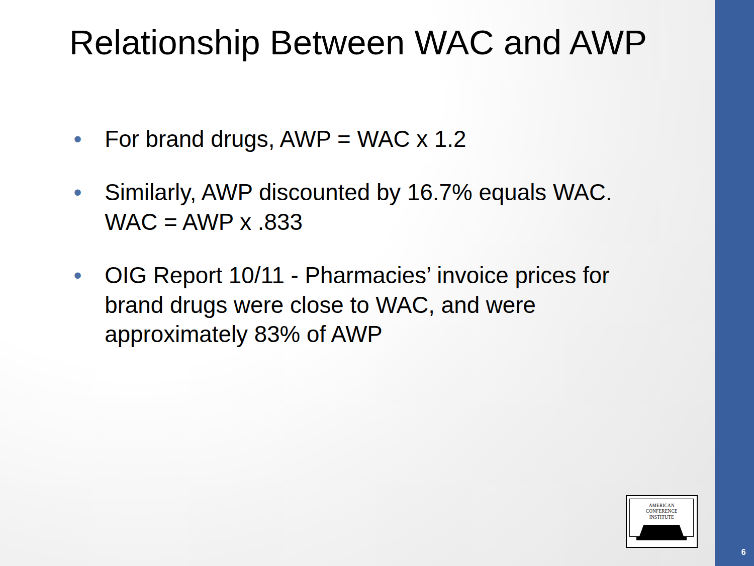Relationship Between WAC and AWP
For brand drugs, AWP = WAC x 1.2
Similarly, AWP discounted by 16.7% equals WAC. WAC = AWP x .833
OIG Report 10/11 - Pharmacies’ invoice prices for brand drugs were close to WAC, and were approximately 83% of AWP
AMERICAN
CONFERENCE
INSTITUTE
6